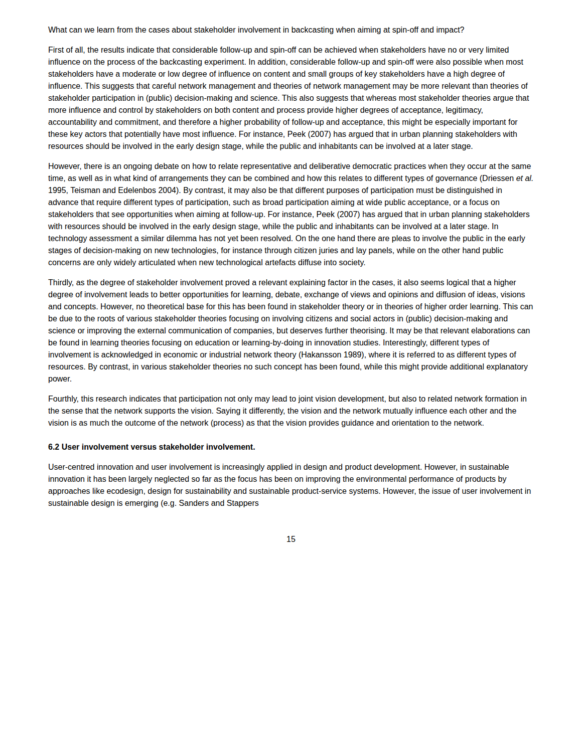What can we learn from the cases about stakeholder involvement in backcasting when aiming at spin-off and impact?
First of all, the results indicate that considerable follow-up and spin-off can be achieved when stakeholders have no or very limited influence on the process of the backcasting experiment. In addition, considerable follow-up and spin-off were also possible when most stakeholders have a moderate or low degree of influence on content and small groups of key stakeholders have a high degree of influence. This suggests that careful network management and theories of network management may be more relevant than theories of stakeholder participation in (public) decision-making and science. This also suggests that whereas most stakeholder theories argue that more influence and control by stakeholders on both content and process provide higher degrees of acceptance, legitimacy, accountability and commitment, and therefore a higher probability of follow-up and acceptance, this might be especially important for these key actors that potentially have most influence. For instance, Peek (2007) has argued that in urban planning stakeholders with resources should be involved in the early design stage, while the public and inhabitants can be involved at a later stage.
However, there is an ongoing debate on how to relate representative and deliberative democratic practices when they occur at the same time, as well as in what kind of arrangements they can be combined and how this relates to different types of governance (Driessen et al. 1995, Teisman and Edelenbos 2004). By contrast, it may also be that different purposes of participation must be distinguished in advance that require different types of participation, such as broad participation aiming at wide public acceptance, or a focus on stakeholders that see opportunities when aiming at follow-up. For instance, Peek (2007) has argued that in urban planning stakeholders with resources should be involved in the early design stage, while the public and inhabitants can be involved at a later stage. In technology assessment a similar dilemma has not yet been resolved. On the one hand there are pleas to involve the public in the early stages of decision-making on new technologies, for instance through citizen juries and lay panels, while on the other hand public concerns are only widely articulated when new technological artefacts diffuse into society.
Thirdly, as the degree of stakeholder involvement proved a relevant explaining factor in the cases, it also seems logical that a higher degree of involvement leads to better opportunities for learning, debate, exchange of views and opinions and diffusion of ideas, visions and concepts. However, no theoretical base for this has been found in stakeholder theory or in theories of higher order learning. This can be due to the roots of various stakeholder theories focusing on involving citizens and social actors in (public) decision-making and science or improving the external communication of companies, but deserves further theorising. It may be that relevant elaborations can be found in learning theories focusing on education or learning-by-doing in innovation studies. Interestingly, different types of involvement is acknowledged in economic or industrial network theory (Hakansson 1989), where it is referred to as different types of resources. By contrast, in various stakeholder theories no such concept has been found, while this might provide additional explanatory power.
Fourthly, this research indicates that participation not only may lead to joint vision development, but also to related network formation in the sense that the network supports the vision. Saying it differently, the vision and the network mutually influence each other and the vision is as much the outcome of the network (process) as that the vision provides guidance and orientation to the network.
6.2 User involvement versus stakeholder involvement.
User-centred innovation and user involvement is increasingly applied in design and product development. However, in sustainable innovation it has been largely neglected so far as the focus has been on improving the environmental performance of products by approaches like ecodesign, design for sustainability and sustainable product-service systems. However, the issue of user involvement in sustainable design is emerging (e.g. Sanders and Stappers
15